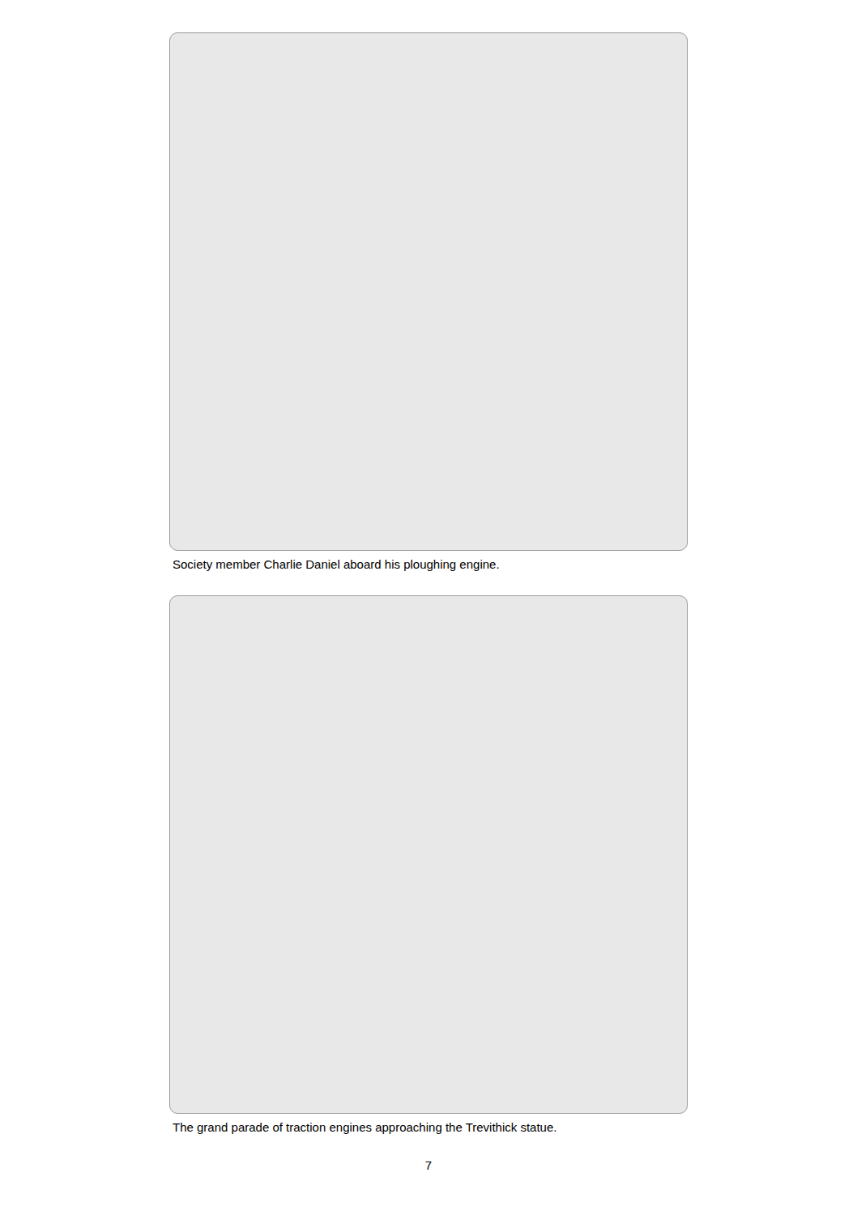Society member Charlie Daniel aboard his ploughing engine.
The grand parade of traction engines approaching the Trevithick statue.
7